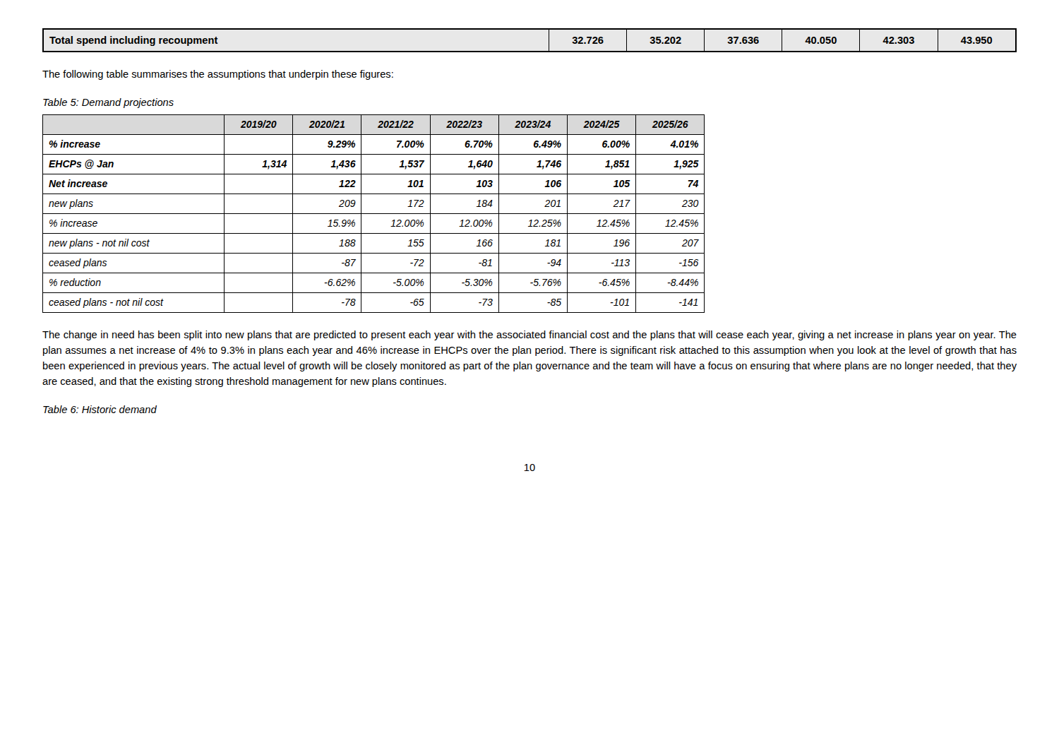| Total spend including recoupment | 32.726 | 35.202 | 37.636 | 40.050 | 42.303 | 43.950 |
The following table summarises the assumptions that underpin these figures:
Table 5: Demand projections
| | 2019/20 | 2020/21 | 2021/22 | 2022/23 | 2023/24 | 2024/25 | 2025/26 |
| --- | --- | --- | --- | --- | --- | --- | --- |
| % increase | | 9.29% | 7.00% | 6.70% | 6.49% | 6.00% | 4.01% |
| EHCPs @ Jan | 1,314 | 1,436 | 1,537 | 1,640 | 1,746 | 1,851 | 1,925 |
| Net increase | | 122 | 101 | 103 | 106 | 105 | 74 |
| new plans | | 209 | 172 | 184 | 201 | 217 | 230 |
| % increase | | 15.9% | 12.00% | 12.00% | 12.25% | 12.45% | 12.45% |
| new plans - not nil cost | | 188 | 155 | 166 | 181 | 196 | 207 |
| ceased plans | | -87 | -72 | -81 | -94 | -113 | -156 |
| % reduction | | -6.62% | -5.00% | -5.30% | -5.76% | -6.45% | -8.44% |
| ceased plans - not nil cost | | -78 | -65 | -73 | -85 | -101 | -141 |
The change in need has been split into new plans that are predicted to present each year with the associated financial cost and the plans that will cease each year, giving a net increase in plans year on year. The plan assumes a net increase of 4% to 9.3% in plans each year and 46% increase in EHCPs over the plan period. There is significant risk attached to this assumption when you look at the level of growth that has been experienced in previous years. The actual level of growth will be closely monitored as part of the plan governance and the team will have a focus on ensuring that where plans are no longer needed, that they are ceased, and that the existing strong threshold management for new plans continues.
Table 6: Historic demand
10